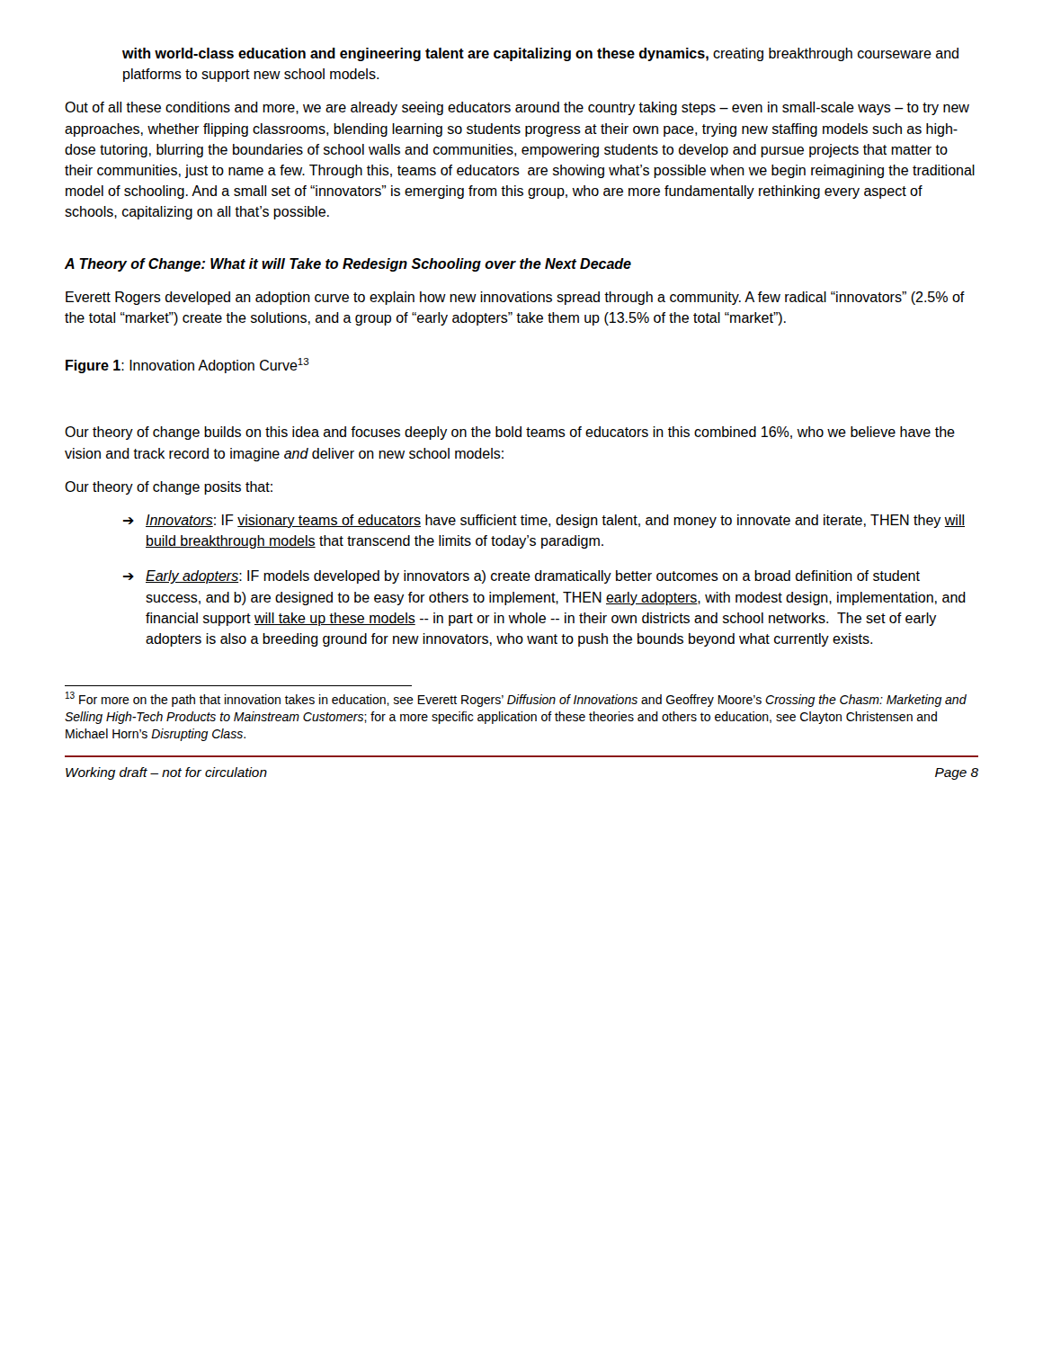with world-class education and engineering talent are capitalizing on these dynamics, creating breakthrough courseware and platforms to support new school models.
Out of all these conditions and more, we are already seeing educators around the country taking steps – even in small-scale ways – to try new approaches, whether flipping classrooms, blending learning so students progress at their own pace, trying new staffing models such as high-dose tutoring, blurring the boundaries of school walls and communities, empowering students to develop and pursue projects that matter to their communities, just to name a few. Through this, teams of educators are showing what’s possible when we begin reimagining the traditional model of schooling. And a small set of “innovators” is emerging from this group, who are more fundamentally rethinking every aspect of schools, capitalizing on all that’s possible.
A Theory of Change: What it will Take to Redesign Schooling over the Next Decade
Everett Rogers developed an adoption curve to explain how new innovations spread through a community. A few radical “innovators” (2.5% of the total “market”) create the solutions, and a group of “early adopters” take them up (13.5% of the total “market”).
Figure 1: Innovation Adoption Curve13
Our theory of change builds on this idea and focuses deeply on the bold teams of educators in this combined 16%, who we believe have the vision and track record to imagine and deliver on new school models:
Our theory of change posits that:
Innovators: IF visionary teams of educators have sufficient time, design talent, and money to innovate and iterate, THEN they will build breakthrough models that transcend the limits of today’s paradigm.
Early adopters: IF models developed by innovators a) create dramatically better outcomes on a broad definition of student success, and b) are designed to be easy for others to implement, THEN early adopters, with modest design, implementation, and financial support will take up these models -- in part or in whole -- in their own districts and school networks. The set of early adopters is also a breeding ground for new innovators, who want to push the bounds beyond what currently exists.
13 For more on the path that innovation takes in education, see Everett Rogers’ Diffusion of Innovations and Geoffrey Moore’s Crossing the Chasm: Marketing and Selling High-Tech Products to Mainstream Customers; for a more specific application of these theories and others to education, see Clayton Christensen and Michael Horn’s Disrupting Class.
Working draft – not for circulation
Page 8